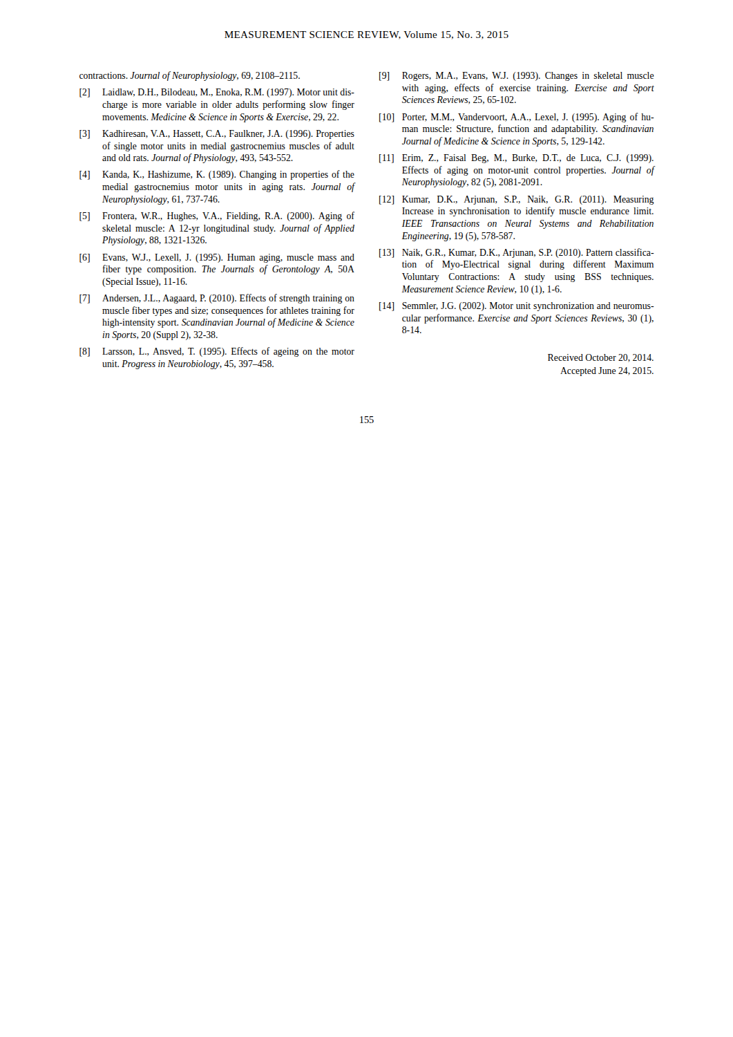MEASUREMENT SCIENCE REVIEW, Volume 15, No. 3, 2015
contractions. Journal of Neurophysiology, 69, 2108–2115.
[2] Laidlaw, D.H., Bilodeau, M., Enoka, R.M. (1997). Motor unit discharge is more variable in older adults performing slow finger movements. Medicine & Science in Sports & Exercise, 29, 22.
[3] Kadhiresan, V.A., Hassett, C.A., Faulkner, J.A. (1996). Properties of single motor units in medial gastrocnemius muscles of adult and old rats. Journal of Physiology, 493, 543-552.
[4] Kanda, K., Hashizume, K. (1989). Changing in properties of the medial gastrocnemius motor units in aging rats. Journal of Neurophysiology, 61, 737-746.
[5] Frontera, W.R., Hughes, V.A., Fielding, R.A. (2000). Aging of skeletal muscle: A 12-yr longitudinal study. Journal of Applied Physiology, 88, 1321-1326.
[6] Evans, W.J., Lexell, J. (1995). Human aging, muscle mass and fiber type composition. The Journals of Gerontology A, 50A (Special Issue), 11-16.
[7] Andersen, J.L., Aagaard, P. (2010). Effects of strength training on muscle fiber types and size; consequences for athletes training for high-intensity sport. Scandinavian Journal of Medicine & Science in Sports, 20 (Suppl 2), 32-38.
[8] Larsson, L., Ansved, T. (1995). Effects of ageing on the motor unit. Progress in Neurobiology, 45, 397–458.
[9] Rogers, M.A., Evans, W.J. (1993). Changes in skeletal muscle with aging, effects of exercise training. Exercise and Sport Sciences Reviews, 25, 65-102.
[10] Porter, M.M., Vandervoort, A.A., Lexel, J. (1995). Aging of human muscle: Structure, function and adaptability. Scandinavian Journal of Medicine & Science in Sports, 5, 129-142.
[11] Erim, Z., Faisal Beg, M., Burke, D.T., de Luca, C.J. (1999). Effects of aging on motor-unit control properties. Journal of Neurophysiology, 82 (5), 2081-2091.
[12] Kumar, D.K., Arjunan, S.P., Naik, G.R. (2011). Measuring Increase in synchronisation to identify muscle endurance limit. IEEE Transactions on Neural Systems and Rehabilitation Engineering, 19 (5), 578-587.
[13] Naik, G.R., Kumar, D.K., Arjunan, S.P. (2010). Pattern classification of Myo-Electrical signal during different Maximum Voluntary Contractions: A study using BSS techniques. Measurement Science Review, 10 (1), 1-6.
[14] Semmler, J.G. (2002). Motor unit synchronization and neuromuscular performance. Exercise and Sport Sciences Reviews, 30 (1), 8-14.
Received October 20, 2014.
Accepted June 24, 2015.
155